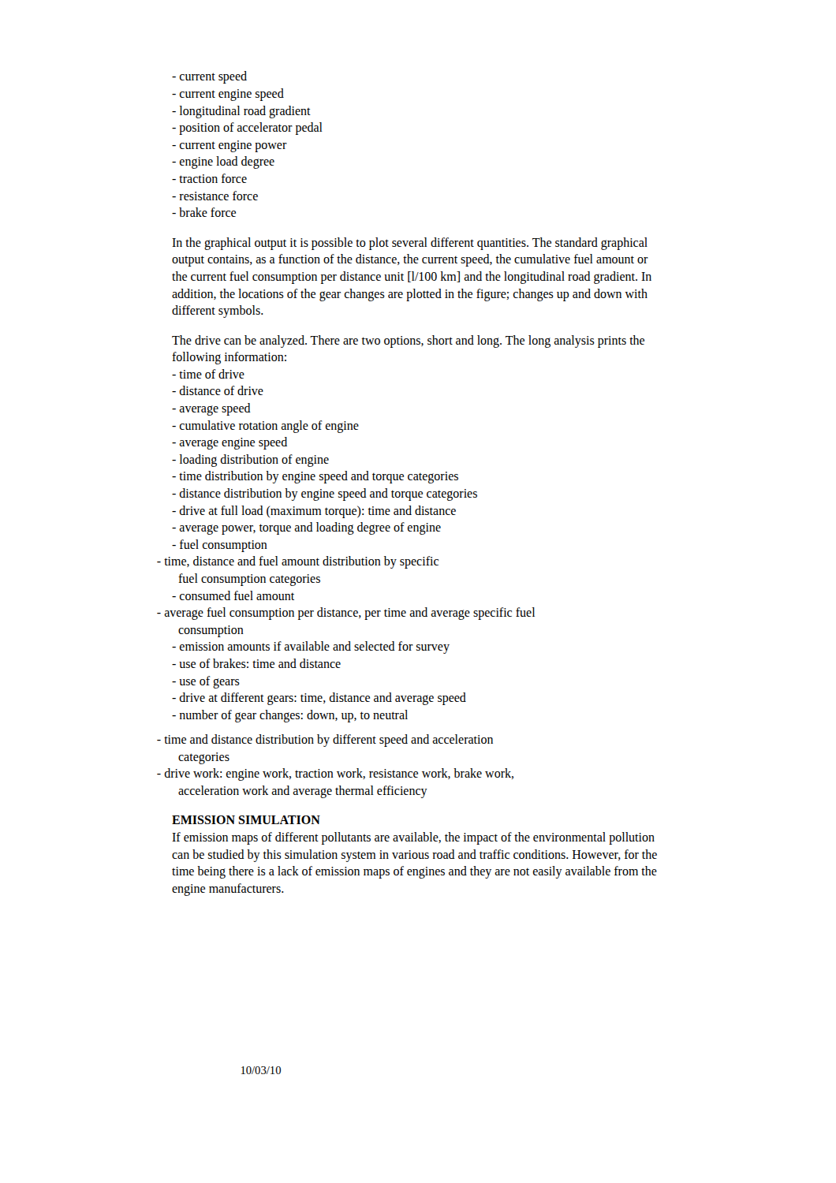- current speed
- current engine speed
- longitudinal road gradient
- position of accelerator pedal
- current engine power
- engine load degree
- traction force
- resistance force
- brake force
In the graphical output it is possible to plot several different quantities. The standard graphical output contains, as a function of the distance, the current speed, the cumulative fuel amount or the current fuel consumption per distance unit [l/100 km] and the longitudinal road gradient. In addition, the locations of the gear changes are plotted in the figure; changes up and down with different symbols.
The drive can be analyzed. There are two options, short and long. The long analysis prints the following information:
- time of drive
- distance of drive
- average speed
- cumulative rotation angle of engine
- average engine speed
- loading distribution of engine
- time distribution by engine speed and torque categories
- distance distribution by engine speed and torque categories
- drive at full load (maximum torque): time and distance
- average power, torque and loading degree of engine
- fuel consumption
- time, distance and fuel amount distribution by specific
fuel consumption categories
- consumed fuel amount
- average fuel consumption per distance, per time and average specific fuel
consumption
- emission amounts if available and selected for survey
- use of brakes: time and distance
- use of gears
- drive at different gears: time, distance and average speed
- number of gear changes: down, up, to neutral
- time and distance distribution by different speed and acceleration
categories
- drive work: engine work, traction work, resistance work, brake work,
acceleration work and average thermal efficiency
Emission Simulation
If emission maps of different pollutants are available, the impact of the environmental pollution can be studied by this simulation system in various road and traffic conditions. However, for the time being there is a lack of emission maps of engines and they are not easily available from the engine manufacturers.
10/03/10